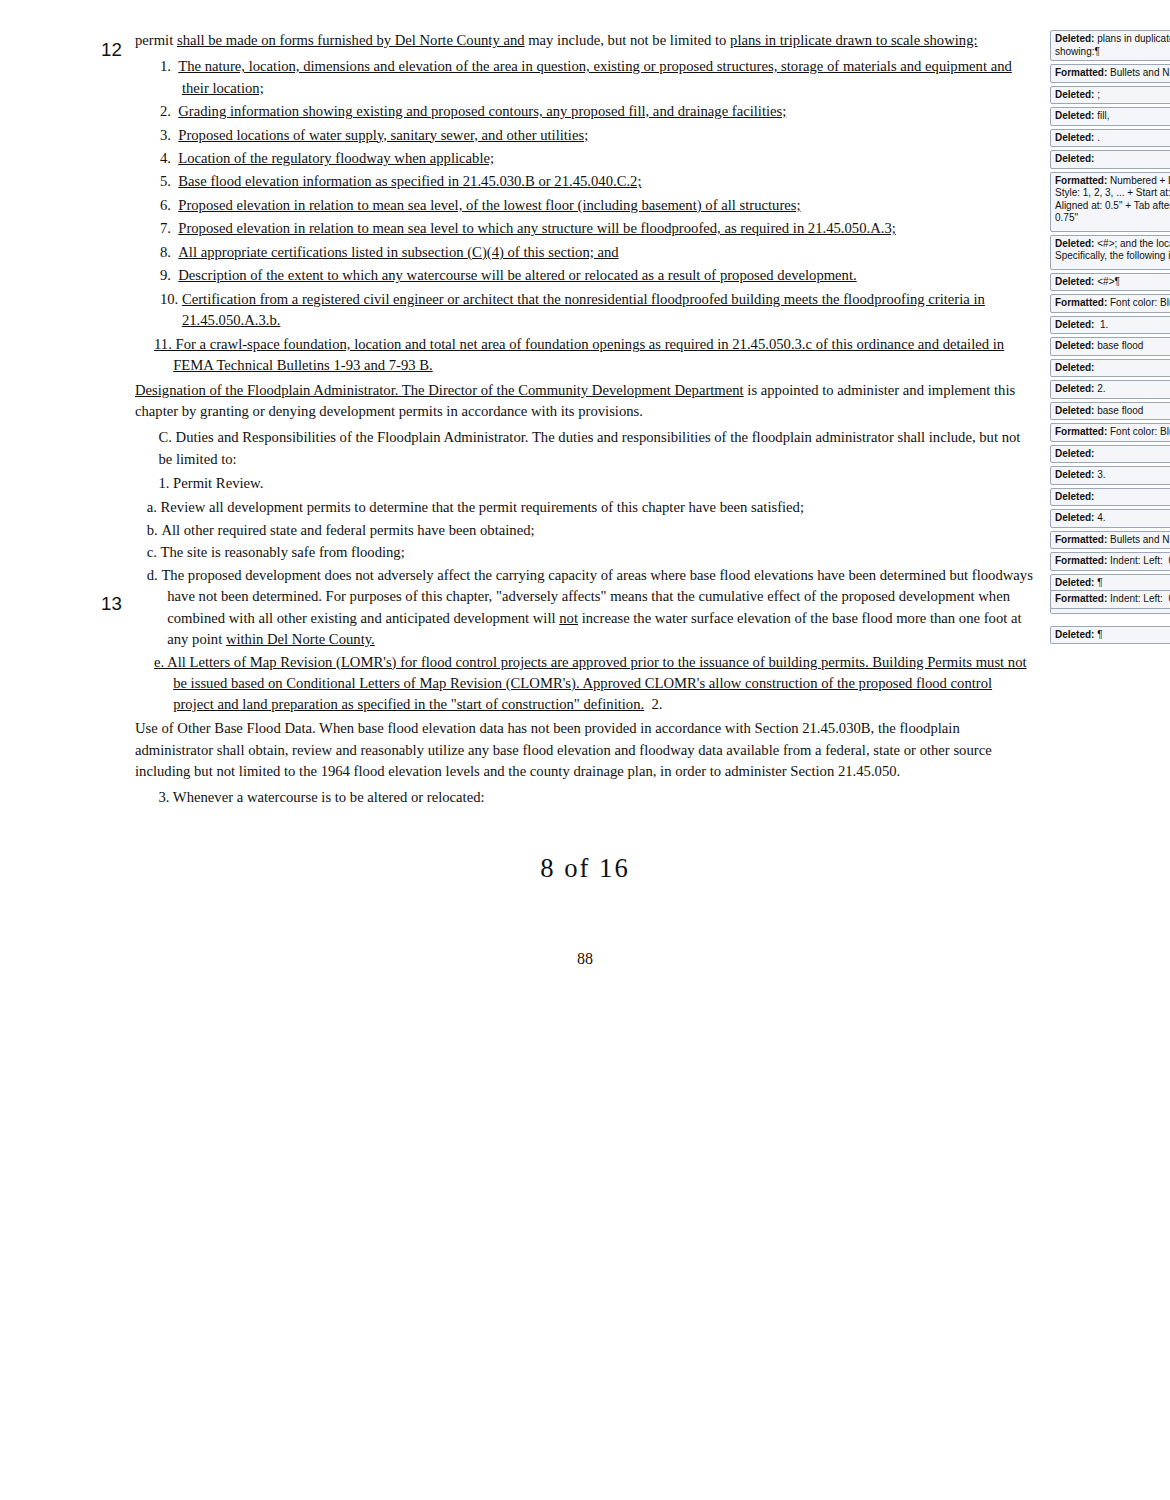12
13
permit shall be made on forms furnished by Del Norte County and may include, but not be limited to plans in triplicate drawn to scale showing:
1. The nature, location, dimensions and elevation of the area in question, existing or proposed structures, storage of materials and equipment and their location;
2. Grading information showing existing and proposed contours, any proposed fill, and drainage facilities;
3. Proposed locations of water supply, sanitary sewer, and other utilities;
4. Location of the regulatory floodway when applicable;
5. Base flood elevation information as specified in 21.45.030.B or 21.45.040.C.2;
6. Proposed elevation in relation to mean sea level, of the lowest floor (including basement) of all structures;
7. Proposed elevation in relation to mean sea level to which any structure will be floodproofed, as required in 21.45.050.A.3;
8. All appropriate certifications listed in subsection (C)(4) of this section; and
9. Description of the extent to which any watercourse will be altered or relocated as a result of proposed development.
10. Certification from a registered civil engineer or architect that the nonresidential floodproofed building meets the floodproofing criteria in 21.45.050.A.3.b.
11. For a crawl-space foundation, location and total net area of foundation openings as required in 21.45.050.3.c of this ordinance and detailed in FEMA Technical Bulletins 1-93 and 7-93 B.
Designation of the Floodplain Administrator. The Director of the Community Development Department is appointed to administer and implement this chapter by granting or denying development permits in accordance with its provisions.
C. Duties and Responsibilities of the Floodplain Administrator. The duties and responsibilities of the floodplain administrator shall include, but not be limited to:
1. Permit Review.
a. Review all development permits to determine that the permit requirements of this chapter have been satisfied;
b. All other required state and federal permits have been obtained;
c. The site is reasonably safe from flooding;
d. The proposed development does not adversely affect the carrying capacity of areas where base flood elevations have been determined but floodways have not been determined. For purposes of this chapter, "adversely affects" means that the cumulative effect of the proposed development when combined with all other existing and anticipated development will not increase the water surface elevation of the base flood more than one foot at any point within Del Norte County.
e. All Letters of Map Revision (LOMR's) for flood control projects are approved prior to the issuance of building permits. Building Permits must not be issued based on Conditional Letters of Map Revision (CLOMR's). Approved CLOMR's allow construction of the proposed flood control project and land preparation as specified in the "start of construction" definition. 2.
Use of Other Base Flood Data. When base flood elevation data has not been provided in accordance with Section 21.45.030B, the floodplain administrator shall obtain, review and reasonably utilize any base flood elevation and floodway data available from a federal, state or other source including but not limited to the 1964 flood elevation levels and the county drainage plan, in order to administer Section 21.45.050.
3. Whenever a watercourse is to be altered or relocated:
Deleted: plans in duplicate drawn to scale showing:¶
Formatted: Bullets and Numbering
Deleted: ;
Deleted: fill,
Deleted: .
Deleted:
Formatted: Numbered + Level: 1 + Numbering Style: 1, 2, 3, ... + Start at: 1 + Alignment: Left + Aligned at: 0.5" + Tab after: 0.75" + Indent at: 0.75"
Deleted: <#>; and the location of the foregoing. Specifically, the following information is required:
Deleted: <#>¶
Formatted: Font color: Blue
Deleted: 1.
Deleted: base flood
Deleted:
Deleted: 2.
Deleted: base flood
Formatted: Font color: Blue
Deleted:
Deleted: 3.
Deleted:
Deleted: 4.
Formatted: Bullets and Numbering
Formatted: Indent: Left: 0", First line: 0"
Deleted: ¶
Deleted: county
Formatted: Indent: Left: 0", First line: 0"
Deleted: ¶
8 of 16
88